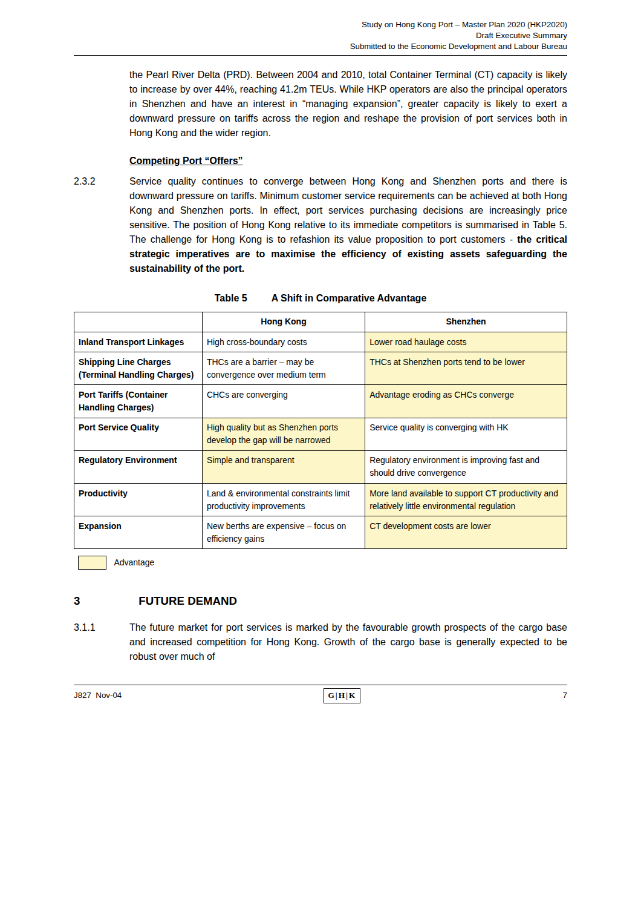Study on Hong Kong Port – Master Plan 2020 (HKP2020)
Draft Executive Summary
Submitted to the Economic Development and Labour Bureau
the Pearl River Delta (PRD). Between 2004 and 2010, total Container Terminal (CT) capacity is likely to increase by over 44%, reaching 41.2m TEUs. While HKP operators are also the principal operators in Shenzhen and have an interest in “managing expansion”, greater capacity is likely to exert a downward pressure on tariffs across the region and reshape the provision of port services both in Hong Kong and the wider region.
Competing Port “Offers”
2.3.2
Service quality continues to converge between Hong Kong and Shenzhen ports and there is downward pressure on tariffs. Minimum customer service requirements can be achieved at both Hong Kong and Shenzhen ports. In effect, port services purchasing decisions are increasingly price sensitive. The position of Hong Kong relative to its immediate competitors is summarised in Table 5. The challenge for Hong Kong is to refashion its value proposition to port customers - the critical strategic imperatives are to maximise the efficiency of existing assets safeguarding the sustainability of the port.
Table 5 A Shift in Comparative Advantage
| | Hong Kong | Shenzhen |
| --- | --- | --- |
| Inland Transport Linkages | High cross-boundary costs | Lower road haulage costs |
| Shipping Line Charges (Terminal Handling Charges) | THCs are a barrier – may be convergence over medium term | THCs at Shenzhen ports tend to be lower |
| Port Tariffs (Container Handling Charges) | CHCs are converging | Advantage eroding as CHCs converge |
| Port Service Quality | High quality but as Shenzhen ports develop the gap will be narrowed | Service quality is converging with HK |
| Regulatory Environment | Simple and transparent | Regulatory environment is improving fast and should drive convergence |
| Productivity | Land & environmental constraints limit productivity improvements | More land available to support CT productivity and relatively little environmental regulation |
| Expansion | New berths are expensive – focus on efficiency gains | CT development costs are lower |
Advantage
3 FUTURE DEMAND
3.1.1
The future market for port services is marked by the favourable growth prospects of the cargo base and increased competition for Hong Kong. Growth of the cargo base is generally expected to be robust over much of
J827 Nov-04 G|H|K 7